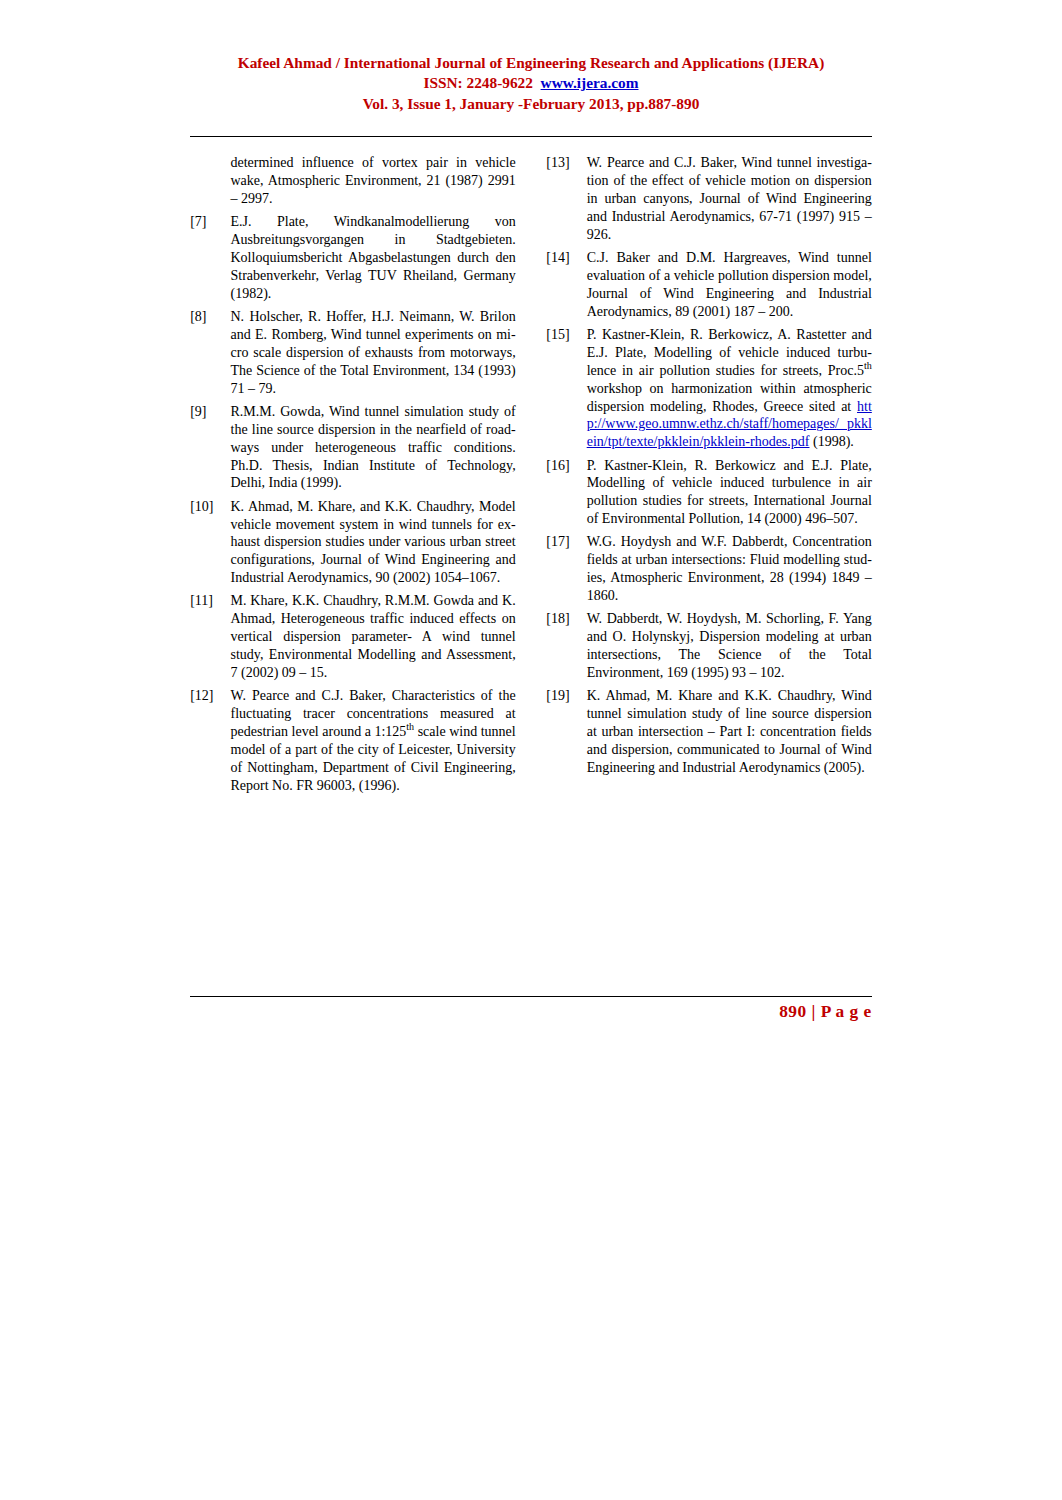Kafeel Ahmad / International Journal of Engineering Research and Applications (IJERA)
ISSN: 2248-9622 www.ijera.com
Vol. 3, Issue 1, January -February 2013, pp.887-890
determined influence of vortex pair in vehicle wake, Atmospheric Environment, 21 (1987) 2991 – 2997.
[7]
E.J. Plate, Windkanalmodellierung von Ausbreitungsvorgangen in Stadtgebieten. Kolloquiumsbericht Abgasbelastungen durch den Strabenverkehr, Verlag TUV Rheiland, Germany (1982).
[8]
N. Holscher, R. Hoffer, H.J. Neimann, W. Brilon and E. Romberg, Wind tunnel experiments on micro scale dispersion of exhausts from motorways, The Science of the Total Environment, 134 (1993) 71 – 79.
[9]
R.M.M. Gowda, Wind tunnel simulation study of the line source dispersion in the nearfield of roadways under heterogeneous traffic conditions. Ph.D. Thesis, Indian Institute of Technology, Delhi, India (1999).
[10]
K. Ahmad, M. Khare, and K.K. Chaudhry, Model vehicle movement system in wind tunnels for exhaust dispersion studies under various urban street configurations, Journal of Wind Engineering and Industrial Aerodynamics, 90 (2002) 1054–1067.
[11]
M. Khare, K.K. Chaudhry, R.M.M. Gowda and K. Ahmad, Heterogeneous traffic induced effects on vertical dispersion parameter- A wind tunnel study, Environmental Modelling and Assessment, 7 (2002) 09 – 15.
[12]
W. Pearce and C.J. Baker, Characteristics of the fluctuating tracer concentrations measured at pedestrian level around a 1:125th scale wind tunnel model of a part of the city of Leicester, University of Nottingham, Department of Civil Engineering, Report No. FR 96003, (1996).
[13]
W. Pearce and C.J. Baker, Wind tunnel investigation of the effect of vehicle motion on dispersion in urban canyons, Journal of Wind Engineering and Industrial Aerodynamics, 67-71 (1997) 915 – 926.
[14]
C.J. Baker and D.M. Hargreaves, Wind tunnel evaluation of a vehicle pollution dispersion model, Journal of Wind Engineering and Industrial Aerodynamics, 89 (2001) 187 – 200.
[15]
P. Kastner-Klein, R. Berkowicz, A. Rastetter and E.J. Plate, Modelling of vehicle induced turbulence in air pollution studies for streets, Proc.5th workshop on harmonization within atmospheric dispersion modeling, Rhodes, Greece sited at http://www.geo.umnw.ethz.ch/staff/homepages/ pkklein/tpt/texte/pkklein/pkklein-rhodes.pdf (1998).
[16]
P. Kastner-Klein, R. Berkowicz and E.J. Plate, Modelling of vehicle induced turbulence in air pollution studies for streets, International Journal of Environmental Pollution, 14 (2000) 496–507.
[17]
W.G. Hoydysh and W.F. Dabberdt, Concentration fields at urban intersections: Fluid modelling studies, Atmospheric Environment, 28 (1994) 1849 – 1860.
[18]
W. Dabberdt, W. Hoydysh, M. Schorling, F. Yang and O. Holynskyj, Dispersion modeling at urban intersections, The Science of the Total Environment, 169 (1995) 93 – 102.
[19]
K. Ahmad, M. Khare and K.K. Chaudhry, Wind tunnel simulation study of line source dispersion at urban intersection – Part I: concentration fields and dispersion, communicated to Journal of Wind Engineering and Industrial Aerodynamics (2005).
890 | P a g e